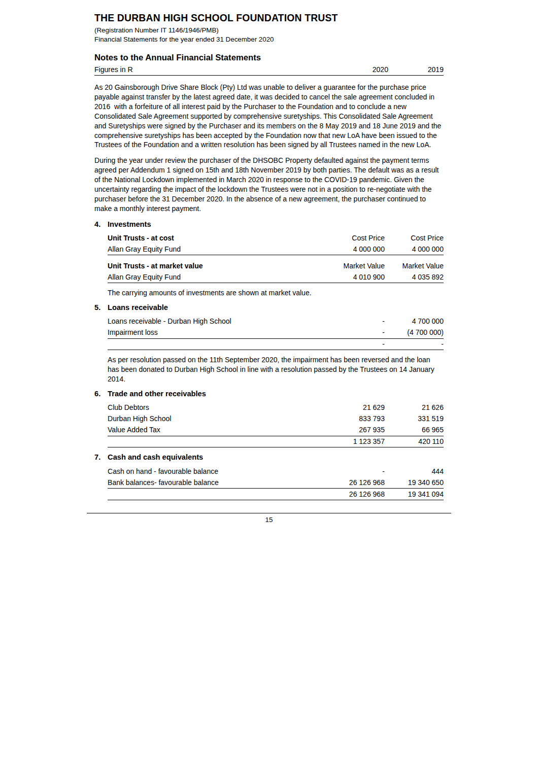THE DURBAN HIGH SCHOOL FOUNDATION TRUST
(Registration Number IT 1146/1946/PMB)
Financial Statements for the year ended 31 December 2020
Notes to the Annual Financial Statements
| Figures in R | 2020 | 2019 |
As 20 Gainsborough Drive Share Block (Pty) Ltd was unable to deliver a guarantee for the purchase price payable against transfer by the latest agreed date, it was decided to cancel the sale agreement concluded in 2016 with a forfeiture of all interest paid by the Purchaser to the Foundation and to conclude a new Consolidated Sale Agreement supported by comprehensive suretyships. This Consolidated Sale Agreement and Suretyships were signed by the Purchaser and its members on the 8 May 2019 and 18 June 2019 and the comprehensive suretyships has been accepted by the Foundation now that new LoA have been issued to the Trustees of the Foundation and a written resolution has been signed by all Trustees named in the new LoA.
During the year under review the purchaser of the DHSOBC Property defaulted against the payment terms agreed per Addendum 1 signed on 15th and 18th November 2019 by both parties. The default was as a result of the National Lockdown implemented in March 2020 in response to the COVID-19 pandemic. Given the uncertainty regarding the impact of the lockdown the Trustees were not in a position to re-negotiate with the purchaser before the 31 December 2020. In the absence of a new agreement, the purchaser continued to make a monthly interest payment.
Investments
| Unit Trusts - at cost | Cost Price | Cost Price |
| Allan Gray Equity Fund | 4 000 000 | 4 000 000 |
| Unit Trusts - at market value | Market Value | Market Value |
| Allan Gray Equity Fund | 4 010 900 | 4 035 892 |
The carrying amounts of investments are shown at market value.
Loans receivable
| Loans receivable - Durban High School | - | 4 700 000 |
| Impairment loss | - | (4 700 000) |
| | - | - |
As per resolution passed on the 11th September 2020, the impairment has been reversed and the loan has been donated to Durban High School in line with a resolution passed by the Trustees on 14 January 2014.
Trade and other receivables
| Club Debtors | 21 629 | 21 626 |
| Durban High School | 833 793 | 331 519 |
| Value Added Tax | 267 935 | 66 965 |
| | 1 123 357 | 420 110 |
Cash and cash equivalents
| Cash on hand - favourable balance | - | 444 |
| Bank balances- favourable balance | 26 126 968 | 19 340 650 |
| | 26 126 968 | 19 341 094 |
15